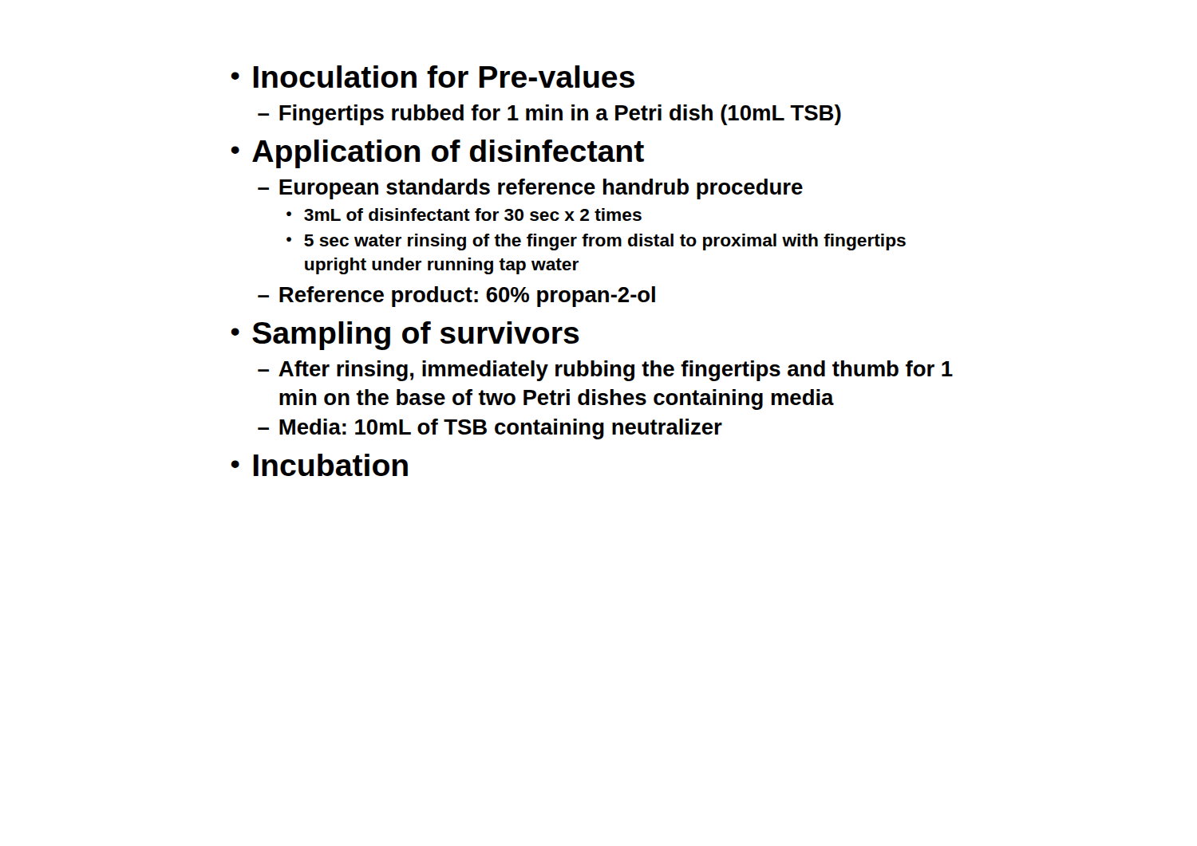Inoculation for Pre-values
Fingertips rubbed for 1 min in a Petri dish (10mL TSB)
Application of disinfectant
European standards reference handrub procedure
3mL of disinfectant for 30 sec x 2 times
5 sec water rinsing of the finger from distal to proximal with fingertips upright under running tap water
Reference product: 60% propan-2-ol
Sampling of survivors
After rinsing, immediately rubbing the fingertips and thumb for 1 min on the base of two Petri dishes containing media
Media: 10mL of TSB containing neutralizer
Incubation